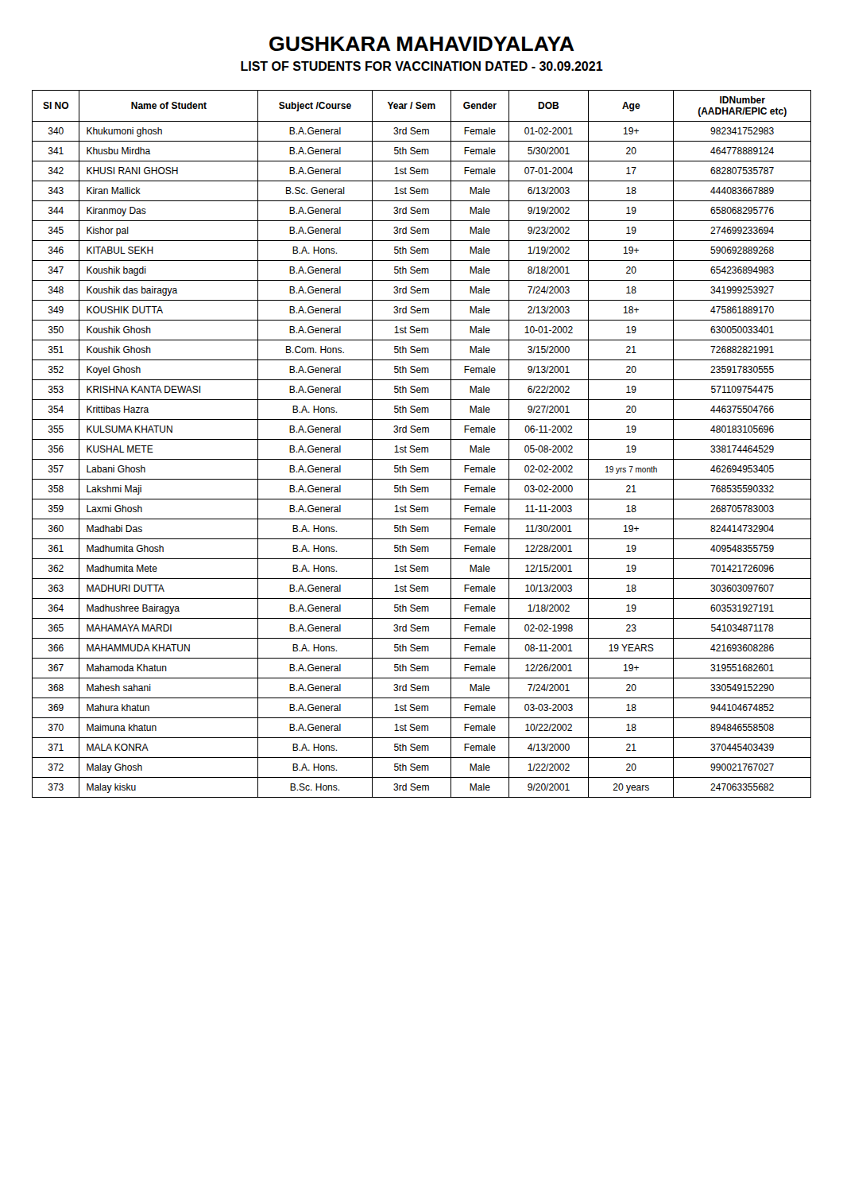GUSHKARA MAHAVIDYALAYA
LIST OF STUDENTS FOR VACCINATION DATED - 30.09.2021
| Sl NO | Name of Student | Subject /Course | Year / Sem | Gender | DOB | Age | IDNumber (AADHAR/EPIC etc) |
| --- | --- | --- | --- | --- | --- | --- | --- |
| 340 | Khukumoni ghosh | B.A.General | 3rd Sem | Female | 01-02-2001 | 19+ | 982341752983 |
| 341 | Khusbu Mirdha | B.A.General | 5th Sem | Female | 5/30/2001 | 20 | 464778889124 |
| 342 | KHUSI RANI GHOSH | B.A.General | 1st Sem | Female | 07-01-2004 | 17 | 682807535787 |
| 343 | Kiran Mallick | B.Sc. General | 1st Sem | Male | 6/13/2003 | 18 | 444083667889 |
| 344 | Kiranmoy Das | B.A.General | 3rd Sem | Male | 9/19/2002 | 19 | 658068295776 |
| 345 | Kishor pal | B.A.General | 3rd Sem | Male | 9/23/2002 | 19 | 274699233694 |
| 346 | KITABUL SEKH | B.A. Hons. | 5th Sem | Male | 1/19/2002 | 19+ | 590692889268 |
| 347 | Koushik bagdi | B.A.General | 5th Sem | Male | 8/18/2001 | 20 | 654236894983 |
| 348 | Koushik das bairagya | B.A.General | 3rd Sem | Male | 7/24/2003 | 18 | 341999253927 |
| 349 | KOUSHIK DUTTA | B.A.General | 3rd Sem | Male | 2/13/2003 | 18+ | 475861889170 |
| 350 | Koushik Ghosh | B.A.General | 1st Sem | Male | 10-01-2002 | 19 | 630050033401 |
| 351 | Koushik Ghosh | B.Com. Hons. | 5th Sem | Male | 3/15/2000 | 21 | 726882821991 |
| 352 | Koyel Ghosh | B.A.General | 5th Sem | Female | 9/13/2001 | 20 | 235917830555 |
| 353 | KRISHNA KANTA DEWASI | B.A.General | 5th Sem | Male | 6/22/2002 | 19 | 571109754475 |
| 354 | Krittibas Hazra | B.A. Hons. | 5th Sem | Male | 9/27/2001 | 20 | 446375504766 |
| 355 | KULSUMA KHATUN | B.A.General | 3rd Sem | Female | 06-11-2002 | 19 | 480183105696 |
| 356 | KUSHAL METE | B.A.General | 1st Sem | Male | 05-08-2002 | 19 | 338174464529 |
| 357 | Labani Ghosh | B.A.General | 5th Sem | Female | 02-02-2002 | 19 yrs 7 month | 462694953405 |
| 358 | Lakshmi Maji | B.A.General | 5th Sem | Female | 03-02-2000 | 21 | 768535590332 |
| 359 | Laxmi Ghosh | B.A.General | 1st Sem | Female | 11-11-2003 | 18 | 268705783003 |
| 360 | Madhabi Das | B.A. Hons. | 5th Sem | Female | 11/30/2001 | 19+ | 824414732904 |
| 361 | Madhumita Ghosh | B.A. Hons. | 5th Sem | Female | 12/28/2001 | 19 | 409548355759 |
| 362 | Madhumita Mete | B.A. Hons. | 1st Sem | Male | 12/15/2001 | 19 | 701421726096 |
| 363 | MADHURI DUTTA | B.A.General | 1st Sem | Female | 10/13/2003 | 18 | 303603097607 |
| 364 | Madhushree Bairagya | B.A.General | 5th Sem | Female | 1/18/2002 | 19 | 603531927191 |
| 365 | MAHAMAYA MARDI | B.A.General | 3rd Sem | Female | 02-02-1998 | 23 | 541034871178 |
| 366 | MAHAMMUDA KHATUN | B.A. Hons. | 5th Sem | Female | 08-11-2001 | 19 YEARS | 421693608286 |
| 367 | Mahamoda Khatun | B.A.General | 5th Sem | Female | 12/26/2001 | 19+ | 319551682601 |
| 368 | Mahesh sahani | B.A.General | 3rd Sem | Male | 7/24/2001 | 20 | 330549152290 |
| 369 | Mahura khatun | B.A.General | 1st Sem | Female | 03-03-2003 | 18 | 944104674852 |
| 370 | Maimuna khatun | B.A.General | 1st Sem | Female | 10/22/2002 | 18 | 894846558508 |
| 371 | MALA KONRA | B.A. Hons. | 5th Sem | Female | 4/13/2000 | 21 | 370445403439 |
| 372 | Malay Ghosh | B.A. Hons. | 5th Sem | Male | 1/22/2002 | 20 | 990021767027 |
| 373 | Malay kisku | B.Sc. Hons. | 3rd Sem | Male | 9/20/2001 | 20 years | 247063355682 |